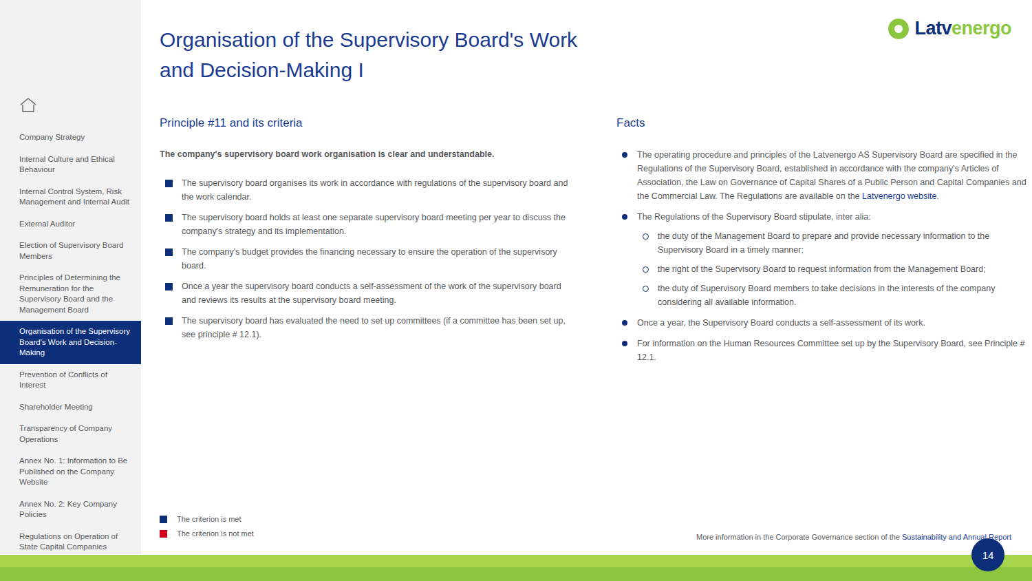Company Strategy
Internal Culture and Ethical Behaviour
Internal Control System, Risk Management and Internal Audit
External Auditor
Election of Supervisory Board Members
Principles of Determining the Remuneration for the Supervisory Board and the Management Board
Organisation of the Supervisory Board's Work and Decision-Making
Prevention of Conflicts of Interest
Shareholder Meeting
Transparency of Company Operations
Annex No. 1: Information to Be Published on the Company Website
Annex No. 2: Key Company Policies
Regulations on Operation of State Capital Companies
Corporate Governance Guidelines
Latv energo
Organisation of the Supervisory Board's Work
and Decision-Making I
Principle #11 and its criteria
The company's supervisory board work organisation is clear and understandable.
The supervisory board organises its work in accordance with regulations of the supervisory board and the work calendar.
The supervisory board holds at least one separate supervisory board meeting per year to discuss the company's strategy and its implementation.
The company's budget provides the financing necessary to ensure the operation of the supervisory board.
Once a year the supervisory board conducts a self-assessment of the work of the supervisory board and reviews its results at the supervisory board meeting.
The supervisory board has evaluated the need to set up committees (if a committee has been set up, see principle # 12.1).
Facts
The operating procedure and principles of the Latvenergo AS Supervisory Board are specified in the Regulations of the Supervisory Board, established in accordance with the company's Articles of Association, the Law on Governance of Capital Shares of a Public Person and Capital Companies and the Commercial Law. The Regulations are available on the Latvenergo website.
The Regulations of the Supervisory Board stipulate, inter alia:
the duty of the Management Board to prepare and provide necessary information to the Supervisory Board in a timely manner;
the right of the Supervisory Board to request information from the Management Board;
the duty of Supervisory Board members to take decisions in the interests of the company considering all available information.
Once a year, the Supervisory Board conducts a self-assessment of its work.
For information on the Human Resources Committee set up by the Supervisory Board, see Principle # 12.1.
The criterion is met
The criterion is not met
More information in the Corporate Governance section of the Sustainability and Annual Report
14